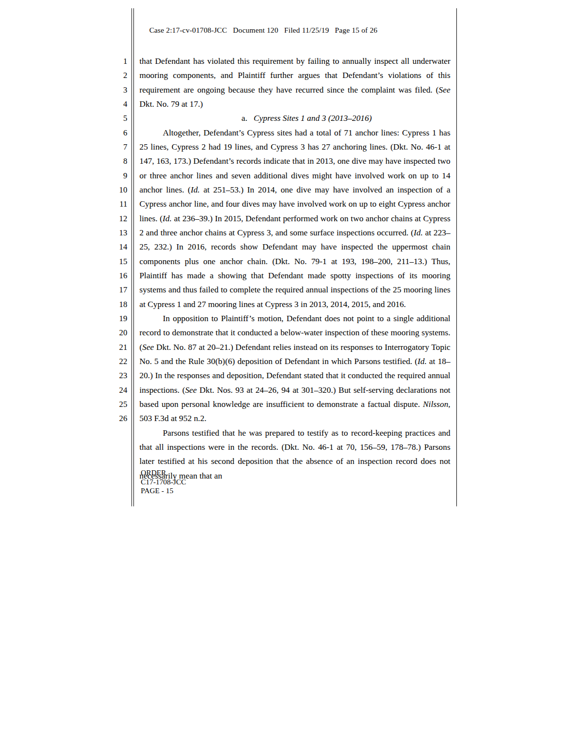Case 2:17-cv-01708-JCC Document 120 Filed 11/25/19 Page 15 of 26
1
2
3
4
5
6
7
8
9
10
11
12
13
14
15
16
17
18
19
20
21
22
23
24
25
26
that Defendant has violated this requirement by failing to annually inspect all underwater mooring components, and Plaintiff further argues that Defendant’s violations of this requirement are ongoing because they have recurred since the complaint was filed. (See Dkt. No. 79 at 17.)
a. Cypress Sites 1 and 3 (2013–2016)
Altogether, Defendant’s Cypress sites had a total of 71 anchor lines: Cypress 1 has 25 lines, Cypress 2 had 19 lines, and Cypress 3 has 27 anchoring lines. (Dkt. No. 46-1 at 147, 163, 173.) Defendant’s records indicate that in 2013, one dive may have inspected two or three anchor lines and seven additional dives might have involved work on up to 14 anchor lines. (Id. at 251–53.) In 2014, one dive may have involved an inspection of a Cypress anchor line, and four dives may have involved work on up to eight Cypress anchor lines. (Id. at 236–39.) In 2015, Defendant performed work on two anchor chains at Cypress 2 and three anchor chains at Cypress 3, and some surface inspections occurred. (Id. at 223–25, 232.) In 2016, records show Defendant may have inspected the uppermost chain components plus one anchor chain. (Dkt. No. 79-1 at 193, 198–200, 211–13.) Thus, Plaintiff has made a showing that Defendant made spotty inspections of its mooring systems and thus failed to complete the required annual inspections of the 25 mooring lines at Cypress 1 and 27 mooring lines at Cypress 3 in 2013, 2014, 2015, and 2016.
In opposition to Plaintiff’s motion, Defendant does not point to a single additional record to demonstrate that it conducted a below-water inspection of these mooring systems. (See Dkt. No. 87 at 20–21.) Defendant relies instead on its responses to Interrogatory Topic No. 5 and the Rule 30(b)(6) deposition of Defendant in which Parsons testified. (Id. at 18–20.) In the responses and deposition, Defendant stated that it conducted the required annual inspections. (See Dkt. Nos. 93 at 24–26, 94 at 301–320.) But self-serving declarations not based upon personal knowledge are insufficient to demonstrate a factual dispute. Nilsson, 503 F.3d at 952 n.2.
Parsons testified that he was prepared to testify as to record-keeping practices and that all inspections were in the records. (Dkt. No. 46-1 at 70, 156–59, 178–78.) Parsons later testified at his second deposition that the absence of an inspection record does not necessarily mean that an
ORDER
C17-1708-JCC
PAGE - 15